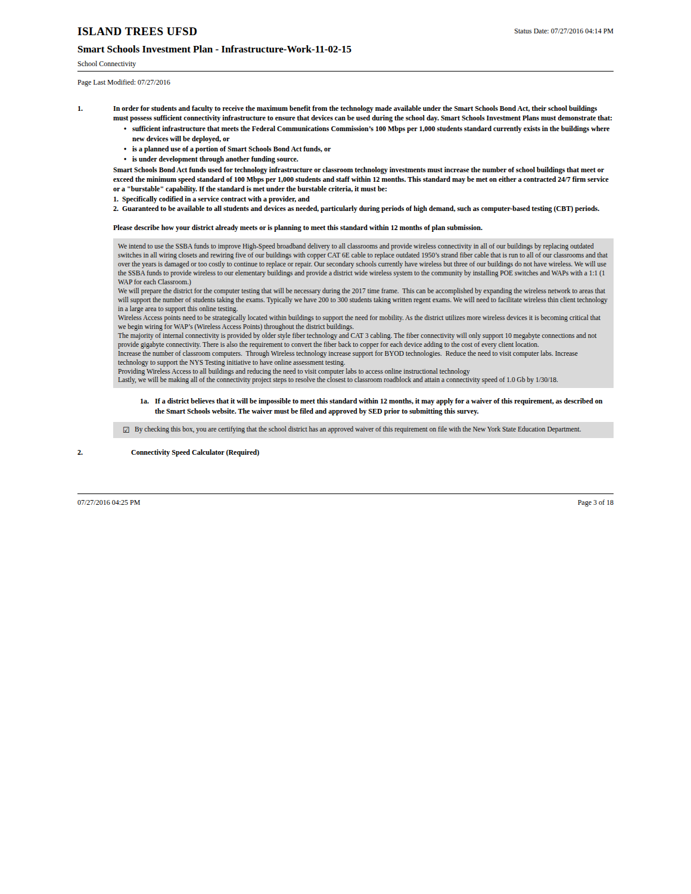ISLAND TREES UFSD
Smart Schools Investment Plan - Infrastructure-Work-11-02-15
School Connectivity
Status Date: 07/27/2016 04:14 PM
Page Last Modified: 07/27/2016
1.
In order for students and faculty to receive the maximum benefit from the technology made available under the Smart Schools Bond Act, their school buildings must possess sufficient connectivity infrastructure to ensure that devices can be used during the school day. Smart Schools Investment Plans must demonstrate that:
sufficient infrastructure that meets the Federal Communications Commission’s 100 Mbps per 1,000 students standard currently exists in the buildings where new devices will be deployed, or
is a planned use of a portion of Smart Schools Bond Act funds, or
is under development through another funding source.
Smart Schools Bond Act funds used for technology infrastructure or classroom technology investments must increase the number of school buildings that meet or exceed the minimum speed standard of 100 Mbps per 1,000 students and staff within 12 months. This standard may be met on either a contracted 24/7 firm service or a "burstable" capability. If the standard is met under the burstable criteria, it must be:
1. Specifically codified in a service contract with a provider, and
2. Guaranteed to be available to all students and devices as needed, particularly during periods of high demand, such as computer-based testing (CBT) periods.
Please describe how your district already meets or is planning to meet this standard within 12 months of plan submission.
We intend to use the SSBA funds to improve High-Speed broadband delivery to all classrooms and provide wireless connectivity in all of our buildings by replacing outdated switches in all wiring closets and rewiring five of our buildings with copper CAT 6E cable to replace outdated 1950’s strand fiber cable that is run to all of our classrooms and that over the years is damaged or too costly to continue to replace or repair. Our secondary schools currently have wireless but three of our buildings do not have wireless. We will use the SSBA funds to provide wireless to our elementary buildings and provide a district wide wireless system to the community by installing POE switches and WAPs with a 1:1 (1 WAP for each Classroom.)
We will prepare the district for the computer testing that will be necessary during the 2017 time frame. This can be accomplished by expanding the wireless network to areas that will support the number of students taking the exams. Typically we have 200 to 300 students taking written regent exams. We will need to facilitate wireless thin client technology in a large area to support this online testing.
Wireless Access points need to be strategically located within buildings to support the need for mobility. As the district utilizes more wireless devices it is becoming critical that we begin wiring for WAP’s (Wireless Access Points) throughout the district buildings.
The majority of internal connectivity is provided by older style fiber technology and CAT 3 cabling. The fiber connectivity will only support 10 megabyte connections and not provide gigabyte connectivity. There is also the requirement to convert the fiber back to copper for each device adding to the cost of every client location.
Increase the number of classroom computers. Through Wireless technology increase support for BYOD technologies. Reduce the need to visit computer labs. Increase technology to support the NYS Testing initiative to have online assessment testing.
Providing Wireless Access to all buildings and reducing the need to visit computer labs to access online instructional technology
Lastly, we will be making all of the connectivity project steps to resolve the closest to classroom roadblock and attain a connectivity speed of 1.0 Gb by 1/30/18.
1a.
If a district believes that it will be impossible to meet this standard within 12 months, it may apply for a waiver of this requirement, as described on the Smart Schools website. The waiver must be filed and approved by SED prior to submitting this survey.
☑
By checking this box, you are certifying that the school district has an approved waiver of this requirement on file with the New York State Education Department.
2.
Connectivity Speed Calculator (Required)
07/27/2016 04:25 PM
Page 3 of 18